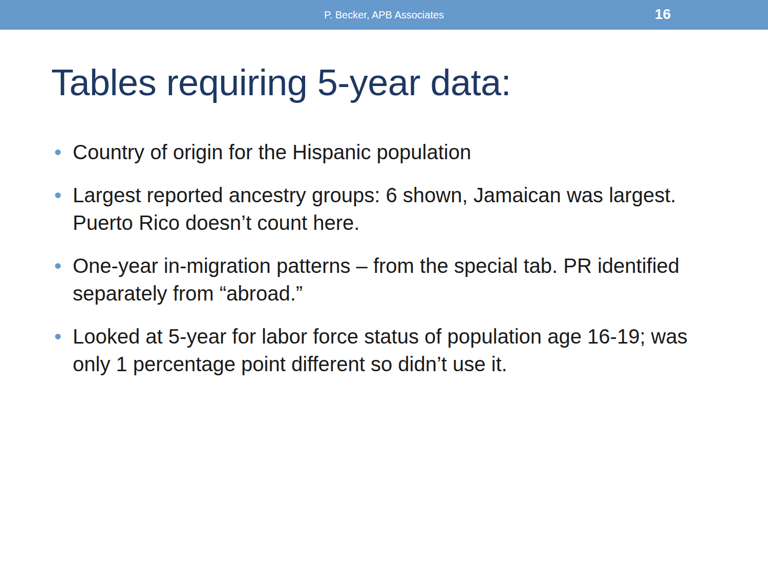P. Becker, APB Associates
16
Tables requiring 5-year data:
Country of origin for the Hispanic population
Largest reported ancestry groups: 6 shown, Jamaican was largest. Puerto Rico doesn’t count here.
One-year in-migration patterns – from the special tab. PR identified separately from “abroad.”
Looked at 5-year for labor force status of population age 16-19; was only 1 percentage point different so didn’t use it.